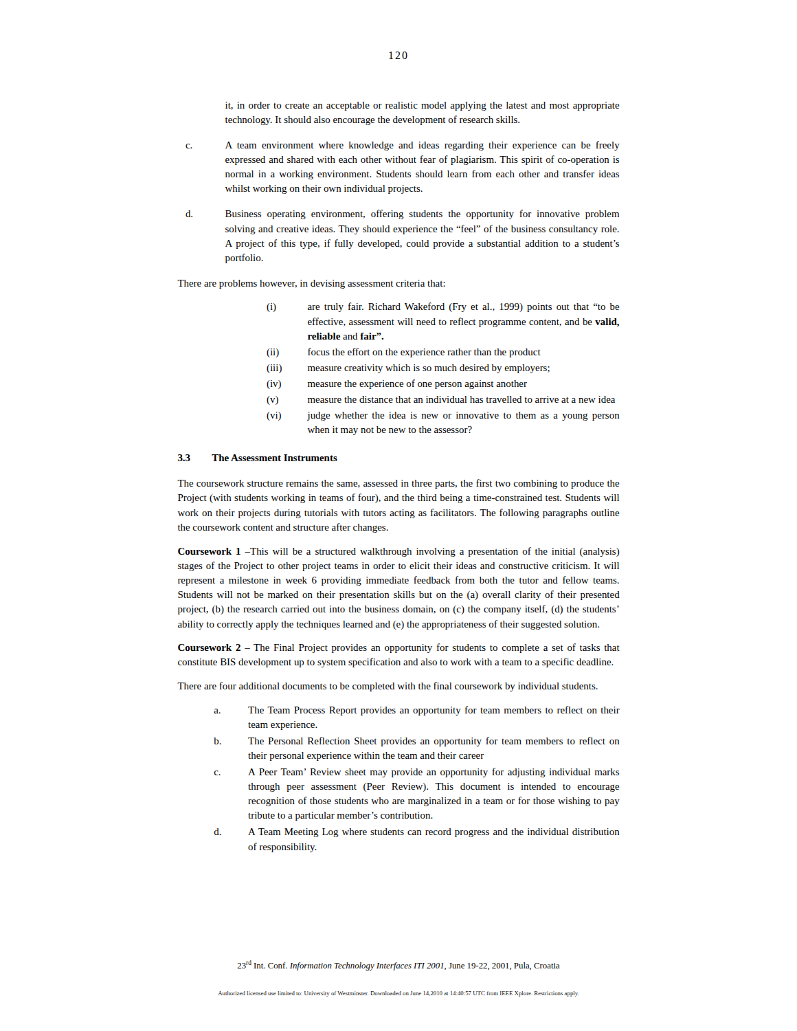120
it, in order to create an acceptable or realistic model applying the latest and most appropriate technology. It should also encourage the development of research skills.
c.
A team environment where knowledge and ideas regarding their experience can be freely expressed and shared with each other without fear of plagiarism. This spirit of co-operation is normal in a working environment. Students should learn from each other and transfer ideas whilst working on their own individual projects.
d.
Business operating environment, offering students the opportunity for innovative problem solving and creative ideas. They should experience the “feel” of the business consultancy role. A project of this type, if fully developed, could provide a substantial addition to a student’s portfolio.
There are problems however, in devising assessment criteria that:
(i)
are truly fair. Richard Wakeford (Fry et al., 1999) points out that “to be effective, assessment will need to reflect programme content, and be valid, reliable and fair”.
(ii)
focus the effort on the experience rather than the product
(iii)
measure creativity which is so much desired by employers;
(iv)
measure the experience of one person against another
(v)
measure the distance that an individual has travelled to arrive at a new idea
(vi)
judge whether the idea is new or innovative to them as a young person when it may not be new to the assessor?
3.3 The Assessment Instruments
The coursework structure remains the same, assessed in three parts, the first two combining to produce the Project (with students working in teams of four), and the third being a time-constrained test. Students will work on their projects during tutorials with tutors acting as facilitators. The following paragraphs outline the coursework content and structure after changes.
Coursework 1 –This will be a structured walkthrough involving a presentation of the initial (analysis) stages of the Project to other project teams in order to elicit their ideas and constructive criticism. It will represent a milestone in week 6 providing immediate feedback from both the tutor and fellow teams. Students will not be marked on their presentation skills but on the (a) overall clarity of their presented project, (b) the research carried out into the business domain, on (c) the company itself, (d) the students’ ability to correctly apply the techniques learned and (e) the appropriateness of their suggested solution.
Coursework 2 – The Final Project provides an opportunity for students to complete a set of tasks that constitute BIS development up to system specification and also to work with a team to a specific deadline.
There are four additional documents to be completed with the final coursework by individual students.
a.
The Team Process Report provides an opportunity for team members to reflect on their team experience.
b.
The Personal Reflection Sheet provides an opportunity for team members to reflect on their personal experience within the team and their career
c.
A Peer Team’ Review sheet may provide an opportunity for adjusting individual marks through peer assessment (Peer Review). This document is intended to encourage recognition of those students who are marginalized in a team or for those wishing to pay tribute to a particular member’s contribution.
d.
A Team Meeting Log where students can record progress and the individual distribution of responsibility.
23rd Int. Conf. Information Technology Interfaces ITI 2001, June 19-22, 2001, Pula, Croatia
Authorized licensed use limited to: University of Westminster. Downloaded on June 14,2010 at 14:40:57 UTC from IEEE Xplore. Restrictions apply.